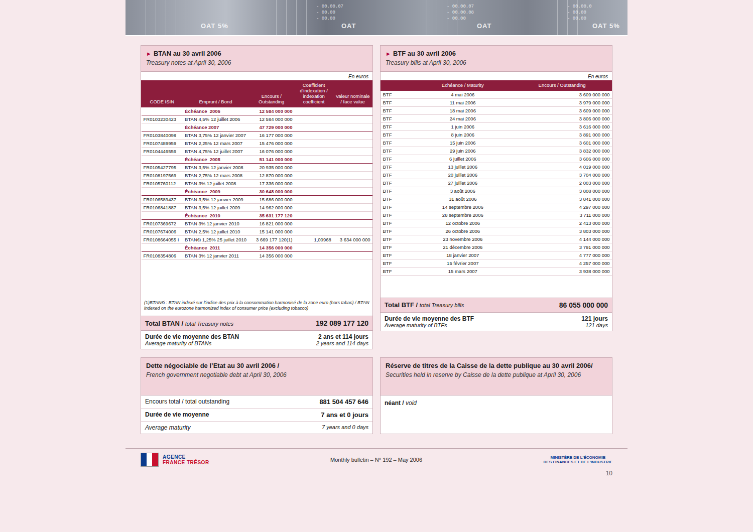OAT 5% OAT OAT OAT 5% - 00.00.07 - 00.00 - 00.00 - 00.00.07 - 00.00.08 - 00.00 - 00.00.0 - 00.00 - 00.00
►BTAN au 30 avril 2006
Treasury notes at April 30, 2006
En euros
| CODE ISIN | Emprunt / Bond | Encours / Outstanding | Coefficient d'indexation / indexation coefficient | Valeur nominale / face value |
| --- | --- | --- | --- | --- |
| | Échéance 2006 | 12 584 000 000 | | |
| FR0103230423 | BTAN 4,5% 12 juillet 2006 | 12 584 000 000 | | |
| | Échéance 2007 | 47 729 000 000 | | |
| FR0103840098 | BTAN 3,75% 12 janvier 2007 | 16 177 000 000 | | |
| FR0107489959 | BTAN 2,25% 12 mars 2007 | 15 476 000 000 | | |
| FR0104446556 | BTAN 4,75% 12 juillet 2007 | 16 076 000 000 | | |
| | Échéance 2008 | 51 141 000 000 | | |
| FR0105427795 | BTAN 3,5% 12 janvier 2008 | 20 935 000 000 | | |
| FR0108197569 | BTAN 2,75% 12 mars 2008 | 12 870 000 000 | | |
| FR0105760112 | BTAN 3% 12 juillet 2008 | 17 336 000 000 | | |
| | Échéance 2009 | 30 648 000 000 | | |
| FR0106589437 | BTAN 3,5% 12 janvier 2009 | 15 686 000 000 | | |
| FR0106841887 | BTAN 3,5% 12 juillet 2009 | 14 962 000 000 | | |
| | Échéance 2010 | 35 631 177 120 | | |
| FR0107369672 | BTAN 3% 12 janvier 2010 | 16 821 000 000 | | |
| FR0107674006 | BTAN 2,5% 12 juillet 2010 | 15 141 000 000 | | |
| FR0108664055 I | BTAN€i 1,25% 25 juillet 2010 | 3 669 177 120(1) | 1,00968 | 3 634 000 000 |
| | Échéance 2011 | 14 356 000 000 | | |
| FR0108354806 | BTAN 3% 12 janvier 2011 | 14 356 000 000 | | |
(1)BTAN€i : BTAN indexé sur l'indice des prix à la consommation harmonisé de la zone euro (hors tabac) / BTAN indexed on the eurozone harmonized index of consumer price (excluding tobacco)
Total BTAN / total Treasury notes
192 089 177 120
Durée de vie moyenne des BTAN
Average maturity of BTANs
2 ans et 114 jours
2 years and 114 days
►BTF au 30 avril 2006
Treasury bills at April 30, 2006
En euros
| | Échéance / Maturity | Encours / Outstanding |
| --- | --- | --- |
| BTF | 4 mai 2006 | 3 609 000 000 |
| BTF | 11 mai 2006 | 3 979 000 000 |
| BTF | 18 mai 2006 | 3 609 000 000 |
| BTF | 24 mai 2006 | 3 806 000 000 |
| BTF | 1 juin 2006 | 3 616 000 000 |
| BTF | 8 juin 2006 | 3 891 000 000 |
| BTF | 15 juin 2006 | 3 601 000 000 |
| BTF | 29 juin 2006 | 3 832 000 000 |
| BTF | 6 juillet 2006 | 3 606 000 000 |
| BTF | 13 juillet 2006 | 4 019 000 000 |
| BTF | 20 juillet 2006 | 3 704 000 000 |
| BTF | 27 juillet 2006 | 2 003 000 000 |
| BTF | 3 août 2006 | 3 808 000 000 |
| BTF | 31 août 2006 | 3 841 000 000 |
| BTF | 14 septembre 2006 | 4 297 000 000 |
| BTF | 28 septembre 2006 | 3 711 000 000 |
| BTF | 12 octobre 2006 | 2 413 000 000 |
| BTF | 26 octobre 2006 | 3 803 000 000 |
| BTF | 23 novembre 2006 | 4 144 000 000 |
| BTF | 21 décembre 2006 | 3 791 000 000 |
| BTF | 18 janvier 2007 | 4 777 000 000 |
| BTF | 15 février 2007 | 4 257 000 000 |
| BTF | 15 mars 2007 | 3 938 000 000 |
Total BTF / total Treasury bills
86 055 000 000
Durée de vie moyenne des BTF
Average maturity of BTFs
121 jours
121 days
Dette négociable de l’Etat au 30 avril 2006 /
French government negotiable debt at April 30, 2006
Encours total / total outstanding
881 504 457 646
Durée de vie moyenne
7 ans et 0 jours
Average maturity
7 years and 0 days
Réserve de titres de la Caisse de la dette publique au 30 avril 2006/
Securities held in reserve by Caisse de la dette publique at April 30, 2006
néant / void
AGENCE
FRANCE TRÉSOR
Monthly bulletin – N° 192 – May 2006
MINISTÈRE DE L'ÉCONOMIE
DES FINANCES ET DE L'INDUSTRIE
10